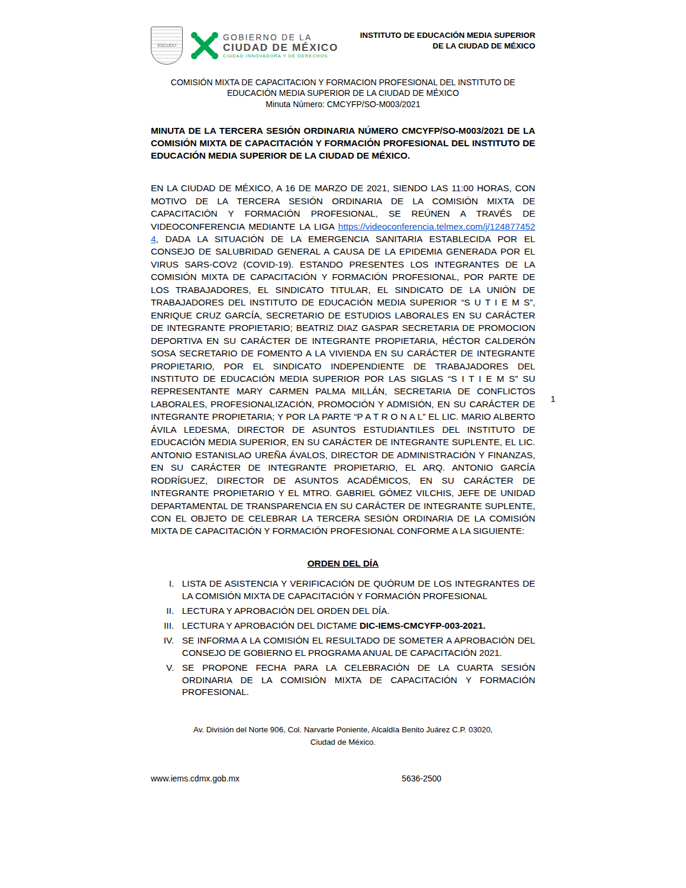ESCUDO
GOBIERNO DE LA
CIUDAD DE MÉXICO
CIUDAD INNOVADORA Y DE DERECHOS
INSTITUTO DE EDUCACIÓN MEDIA SUPERIOR
DE LA CIUDAD DE MÉXICO
COMISIÓN MIXTA DE CAPACITACION Y FORMACION PROFESIONAL DEL INSTITUTO DE
EDUCACIÓN MEDIA SUPERIOR DE LA CIUDAD DE MÉXICO
Minuta Número: CMCYFP/SO-M003/2021
MINUTA DE LA TERCERA SESIÓN ORDINARIA NÚMERO CMCYFP/SO-M003/2021 DE LA COMISIÓN MIXTA DE CAPACITACIÓN Y FORMACIÓN PROFESIONAL DEL INSTITUTO DE EDUCACIÓN MEDIA SUPERIOR DE LA CIUDAD DE MÉXICO.
1
EN LA CIUDAD DE MÉXICO, A 16 DE MARZO DE 2021, SIENDO LAS 11:00 HORAS, CON MOTIVO DE LA TERCERA SESIÓN ORDINARIA DE LA COMISIÓN MIXTA DE CAPACITACIÓN Y FORMACIÓN PROFESIONAL, SE REÚNEN A TRAVÉS DE VIDEOCONFERENCIA MEDIANTE LA LIGA https://videoconferencia.telmex.com/j/1248774524, DADA LA SITUACIÓN DE LA EMERGENCIA SANITARIA ESTABLECIDA POR EL CONSEJO DE SALUBRIDAD GENERAL A CAUSA DE LA EPIDEMIA GENERADA POR EL VIRUS SARS-COV2 (COVID-19). ESTANDO PRESENTES LOS INTEGRANTES DE LA COMISIÓN MIXTA DE CAPACITACIÓN Y FORMACIÓN PROFESIONAL, POR PARTE DE LOS TRABAJADORES, EL SINDICATO TITULAR, EL SINDICATO DE LA UNIÓN DE TRABAJADORES DEL INSTITUTO DE EDUCACIÓN MEDIA SUPERIOR “S U T I E M S”, ENRIQUE CRUZ GARCÍA, SECRETARIO DE ESTUDIOS LABORALES EN SU CARÁCTER DE INTEGRANTE PROPIETARIO; BEATRIZ DIAZ GASPAR SECRETARIA DE PROMOCION DEPORTIVA EN SU CARÁCTER DE INTEGRANTE PROPIETARIA, HÉCTOR CALDERÓN SOSA SECRETARIO DE FOMENTO A LA VIVIENDA EN SU CARÁCTER DE INTEGRANTE PROPIETARIO, POR EL SINDICATO INDEPENDIENTE DE TRABAJADORES DEL INSTITUTO DE EDUCACIÓN MEDIA SUPERIOR POR LAS SIGLAS “S I T I E M S” SU REPRESENTANTE MARY CARMEN PALMA MILLÁN, SECRETARIA DE CONFLICTOS LABORALES, PROFESIONALIZACIÓN, PROMOCIÓN Y ADMISIÓN, EN SU CARÁCTER DE INTEGRANTE PROPIETARIA; Y POR LA PARTE “P A T R O N A L” EL LIC. MARIO ALBERTO ÁVILA LEDESMA, DIRECTOR DE ASUNTOS ESTUDIANTILES DEL INSTITUTO DE EDUCACIÓN MEDIA SUPERIOR, EN SU CARÁCTER DE INTEGRANTE SUPLENTE, EL LIC. ANTONIO ESTANISLAO UREÑA ÁVALOS, DIRECTOR DE ADMINISTRACIÓN Y FINANZAS, EN SU CARÁCTER DE INTEGRANTE PROPIETARIO, EL ARQ. ANTONIO GARCÍA RODRÍGUEZ, DIRECTOR DE ASUNTOS ACADÉMICOS, EN SU CARÁCTER DE INTEGRANTE PROPIETARIO Y EL MTRO. GABRIEL GÓMEZ VILCHIS, JEFE DE UNIDAD DEPARTAMENTAL DE TRANSPARENCIA EN SU CARÁCTER DE INTEGRANTE SUPLENTE, CON EL OBJETO DE CELEBRAR LA TERCERA SESIÓN ORDINARIA DE LA COMISIÓN MIXTA DE CAPACITACIÓN Y FORMACIÓN PROFESIONAL CONFORME A LA SIGUIENTE:
ORDEN DEL DÍA
LISTA DE ASISTENCIA Y VERIFICACIÓN DE QUÓRUM DE LOS INTEGRANTES DE LA COMISIÓN MIXTA DE CAPACITACIÓN Y FORMACIÓN PROFESIONAL
LECTURA Y APROBACIÓN DEL ORDEN DEL DÍA.
LECTURA Y APROBACIÓN DEL DICTAME DIC-IEMS-CMCYFP-003-2021.
SE INFORMA A LA COMISIÓN EL RESULTADO DE SOMETER A APROBACIÓN DEL CONSEJO DE GOBIERNO EL PROGRAMA ANUAL DE CAPACITACIÓN 2021.
SE PROPONE FECHA PARA LA CELEBRACIÓN DE LA CUARTA SESIÓN ORDINARIA DE LA COMISIÓN MIXTA DE CAPACITACIÓN Y FORMACIÓN PROFESIONAL.
Av. División del Norte 906, Col. Narvarte Poniente, Alcaldía Benito Juárez C.P. 03020,
Ciudad de México.
www.iems.cdmx.gob.mx
5636-2500